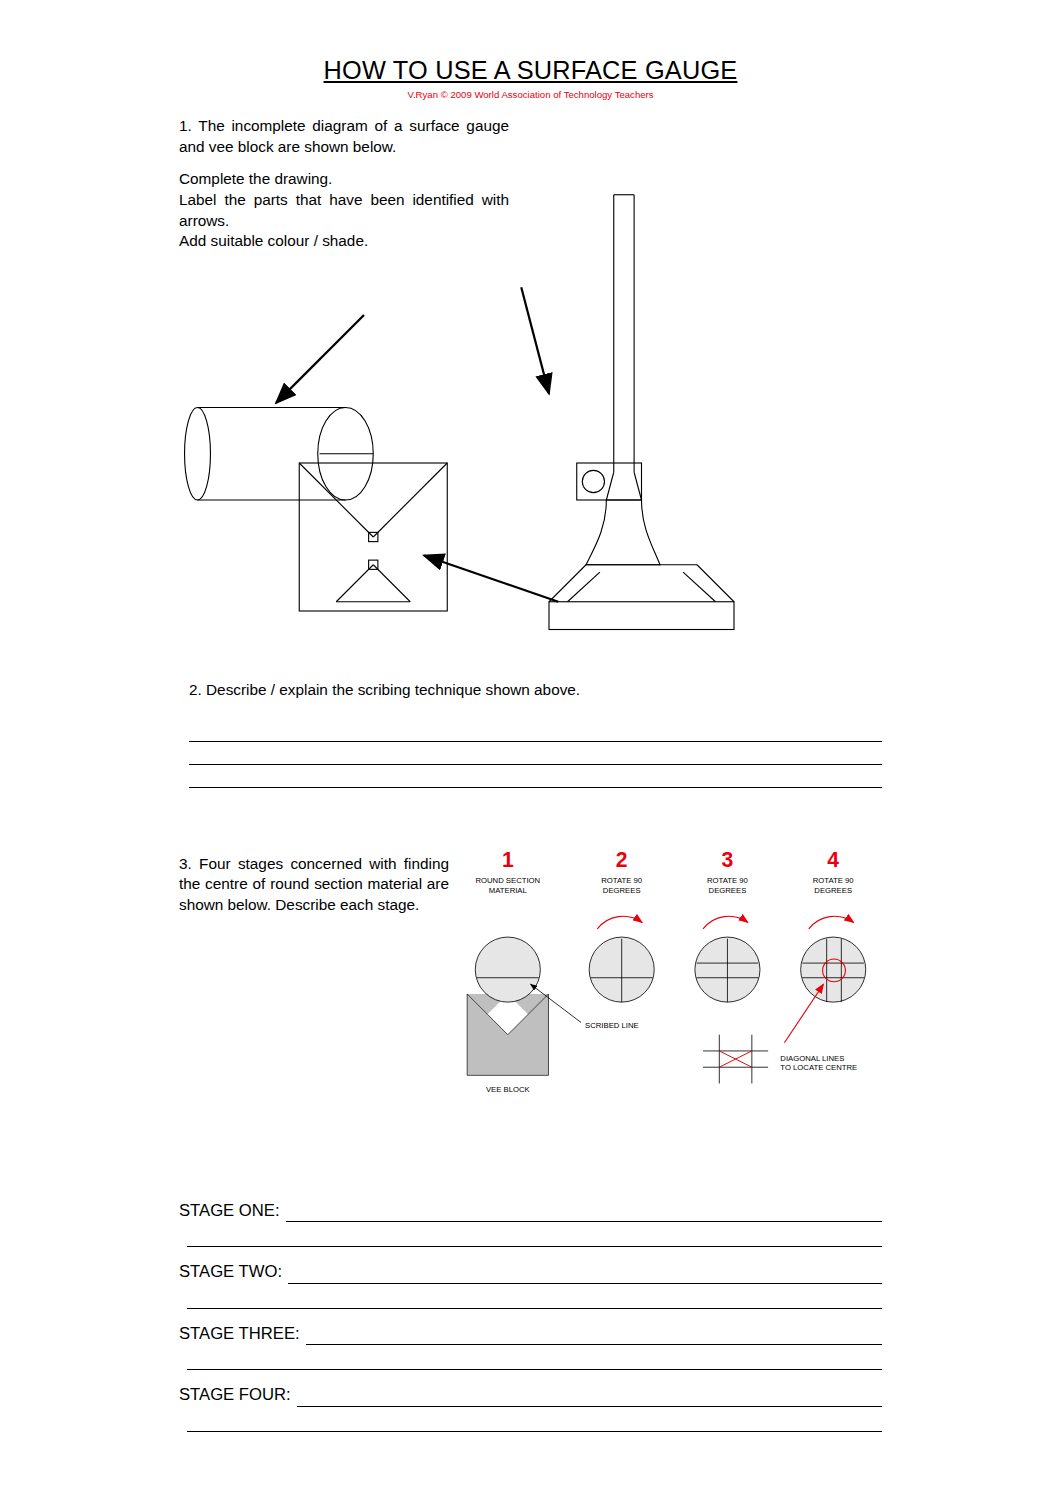HOW TO USE A SURFACE GAUGE
V.Ryan © 2009 World Association of Technology Teachers
1. The incomplete diagram of a surface gauge and vee block are shown below.
Complete the drawing.
Label the parts that have been identified with arrows.
Add suitable colour / shade.
2. Describe / explain the scribing technique shown above.
3. Four stages concerned with finding the centre of round section material are shown below. Describe each stage.
1 2 3 4 ROUND SECTION MATERIAL ROTATE 90 DEGREES ROTATE 90 DEGREES ROTATE 90 DEGREES VEE BLOCK SCRIBED LINE DIAGONAL LINES TO LOCATE CENTRE
STAGE ONE:
STAGE TWO:
STAGE THREE:
STAGE FOUR: